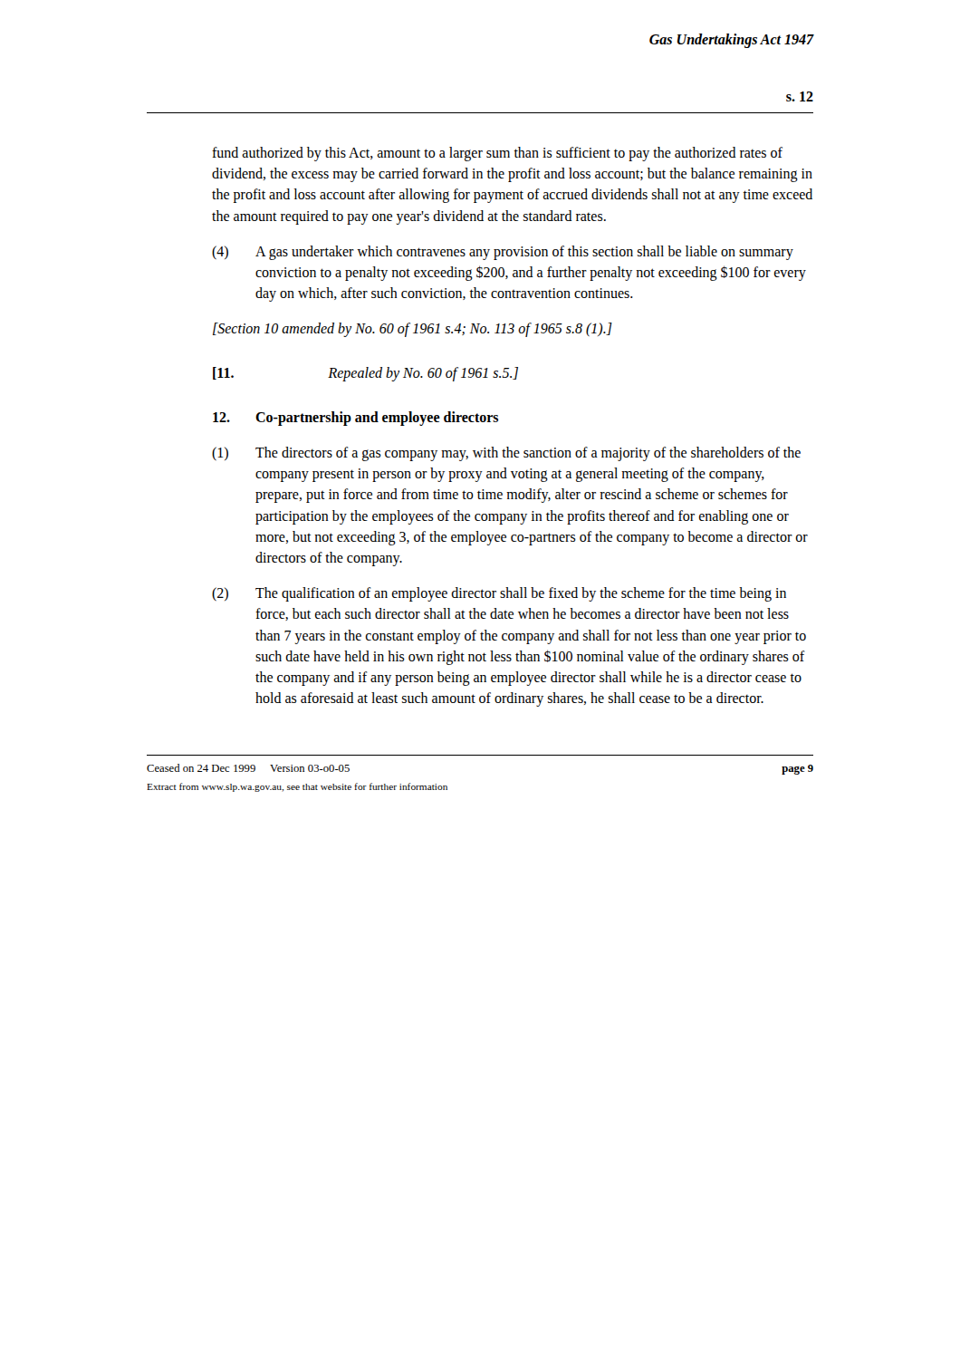Gas Undertakings Act 1947
s. 12
fund authorized by this Act, amount to a larger sum than is sufficient to pay the authorized rates of dividend, the excess may be carried forward in the profit and loss account; but the balance remaining in the profit and loss account after allowing for payment of accrued dividends shall not at any time exceed the amount required to pay one year's dividend at the standard rates.
(4) A gas undertaker which contravenes any provision of this section shall be liable on summary conviction to a penalty not exceeding $200, and a further penalty not exceeding $100 for every day on which, after such conviction, the contravention continues.
[Section 10 amended by No. 60 of 1961 s.4; No. 113 of 1965 s.8 (1).]
[11.Repealed by No. 60 of 1961 s.5.]
12. Co-partnership and employee directors
(1) The directors of a gas company may, with the sanction of a majority of the shareholders of the company present in person or by proxy and voting at a general meeting of the company, prepare, put in force and from time to time modify, alter or rescind a scheme or schemes for participation by the employees of the company in the profits thereof and for enabling one or more, but not exceeding 3, of the employee co-partners of the company to become a director or directors of the company.
(2) The qualification of an employee director shall be fixed by the scheme for the time being in force, but each such director shall at the date when he becomes a director have been not less than 7 years in the constant employ of the company and shall for not less than one year prior to such date have held in his own right not less than $100 nominal value of the ordinary shares of the company and if any person being an employee director shall while he is a director cease to hold as aforesaid at least such amount of ordinary shares, he shall cease to be a director.
Ceased on 24 Dec 1999 Version 03-o0-05
Extract from www.slp.wa.gov.au, see that website for further information
page 9